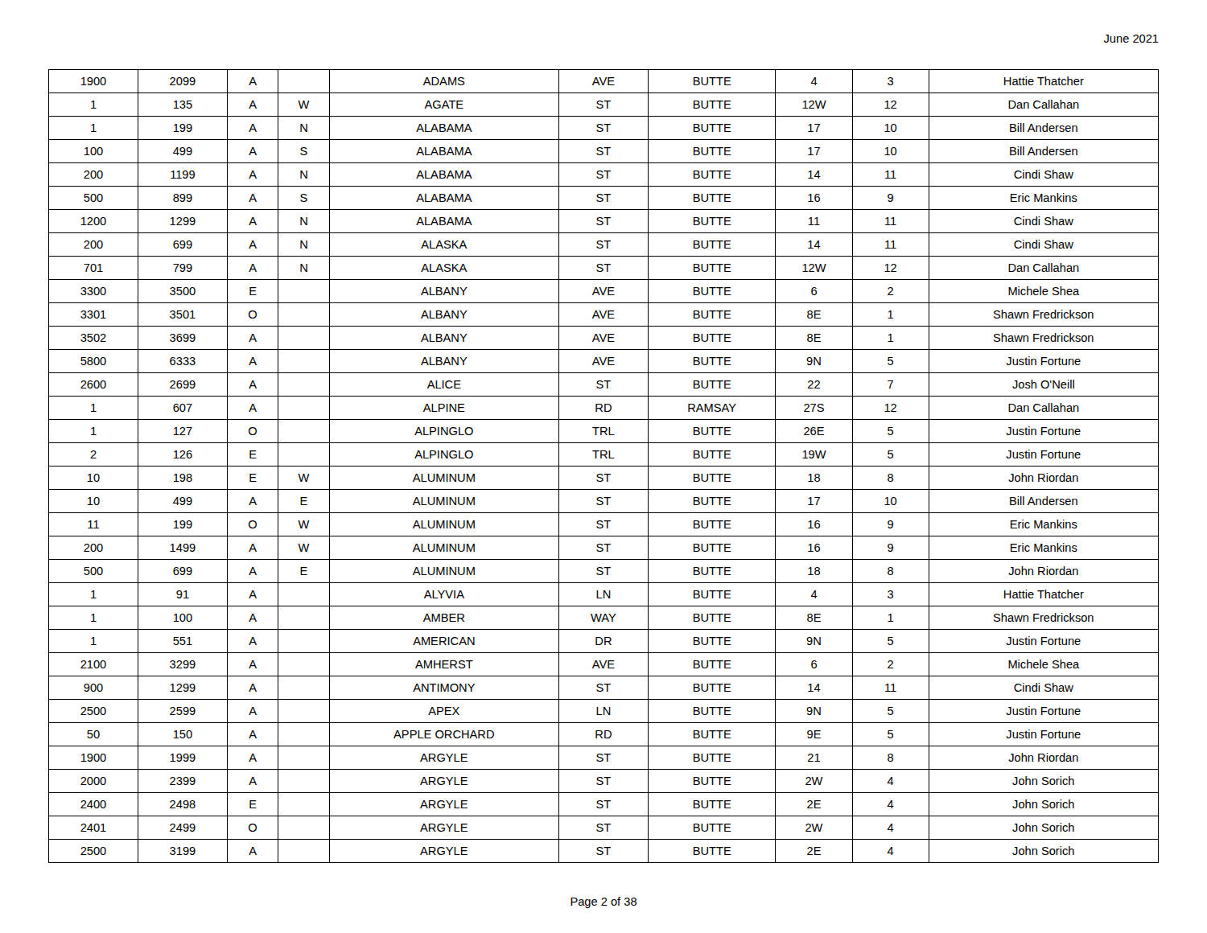June 2021
| 1900 | 2099 | A | | ADAMS | AVE | BUTTE | 4 | 3 | Hattie Thatcher |
| 1 | 135 | A | W | AGATE | ST | BUTTE | 12W | 12 | Dan Callahan |
| 1 | 199 | A | N | ALABAMA | ST | BUTTE | 17 | 10 | Bill Andersen |
| 100 | 499 | A | S | ALABAMA | ST | BUTTE | 17 | 10 | Bill Andersen |
| 200 | 1199 | A | N | ALABAMA | ST | BUTTE | 14 | 11 | Cindi Shaw |
| 500 | 899 | A | S | ALABAMA | ST | BUTTE | 16 | 9 | Eric Mankins |
| 1200 | 1299 | A | N | ALABAMA | ST | BUTTE | 11 | 11 | Cindi Shaw |
| 200 | 699 | A | N | ALASKA | ST | BUTTE | 14 | 11 | Cindi Shaw |
| 701 | 799 | A | N | ALASKA | ST | BUTTE | 12W | 12 | Dan Callahan |
| 3300 | 3500 | E | | ALBANY | AVE | BUTTE | 6 | 2 | Michele Shea |
| 3301 | 3501 | O | | ALBANY | AVE | BUTTE | 8E | 1 | Shawn Fredrickson |
| 3502 | 3699 | A | | ALBANY | AVE | BUTTE | 8E | 1 | Shawn Fredrickson |
| 5800 | 6333 | A | | ALBANY | AVE | BUTTE | 9N | 5 | Justin Fortune |
| 2600 | 2699 | A | | ALICE | ST | BUTTE | 22 | 7 | Josh O'Neill |
| 1 | 607 | A | | ALPINE | RD | RAMSAY | 27S | 12 | Dan Callahan |
| 1 | 127 | O | | ALPINGLO | TRL | BUTTE | 26E | 5 | Justin Fortune |
| 2 | 126 | E | | ALPINGLO | TRL | BUTTE | 19W | 5 | Justin Fortune |
| 10 | 198 | E | W | ALUMINUM | ST | BUTTE | 18 | 8 | John Riordan |
| 10 | 499 | A | E | ALUMINUM | ST | BUTTE | 17 | 10 | Bill Andersen |
| 11 | 199 | O | W | ALUMINUM | ST | BUTTE | 16 | 9 | Eric Mankins |
| 200 | 1499 | A | W | ALUMINUM | ST | BUTTE | 16 | 9 | Eric Mankins |
| 500 | 699 | A | E | ALUMINUM | ST | BUTTE | 18 | 8 | John Riordan |
| 1 | 91 | A | | ALYVIA | LN | BUTTE | 4 | 3 | Hattie Thatcher |
| 1 | 100 | A | | AMBER | WAY | BUTTE | 8E | 1 | Shawn Fredrickson |
| 1 | 551 | A | | AMERICAN | DR | BUTTE | 9N | 5 | Justin Fortune |
| 2100 | 3299 | A | | AMHERST | AVE | BUTTE | 6 | 2 | Michele Shea |
| 900 | 1299 | A | | ANTIMONY | ST | BUTTE | 14 | 11 | Cindi Shaw |
| 2500 | 2599 | A | | APEX | LN | BUTTE | 9N | 5 | Justin Fortune |
| 50 | 150 | A | | APPLE ORCHARD | RD | BUTTE | 9E | 5 | Justin Fortune |
| 1900 | 1999 | A | | ARGYLE | ST | BUTTE | 21 | 8 | John Riordan |
| 2000 | 2399 | A | | ARGYLE | ST | BUTTE | 2W | 4 | John Sorich |
| 2400 | 2498 | E | | ARGYLE | ST | BUTTE | 2E | 4 | John Sorich |
| 2401 | 2499 | O | | ARGYLE | ST | BUTTE | 2W | 4 | John Sorich |
| 2500 | 3199 | A | | ARGYLE | ST | BUTTE | 2E | 4 | John Sorich |
Page 2 of 38